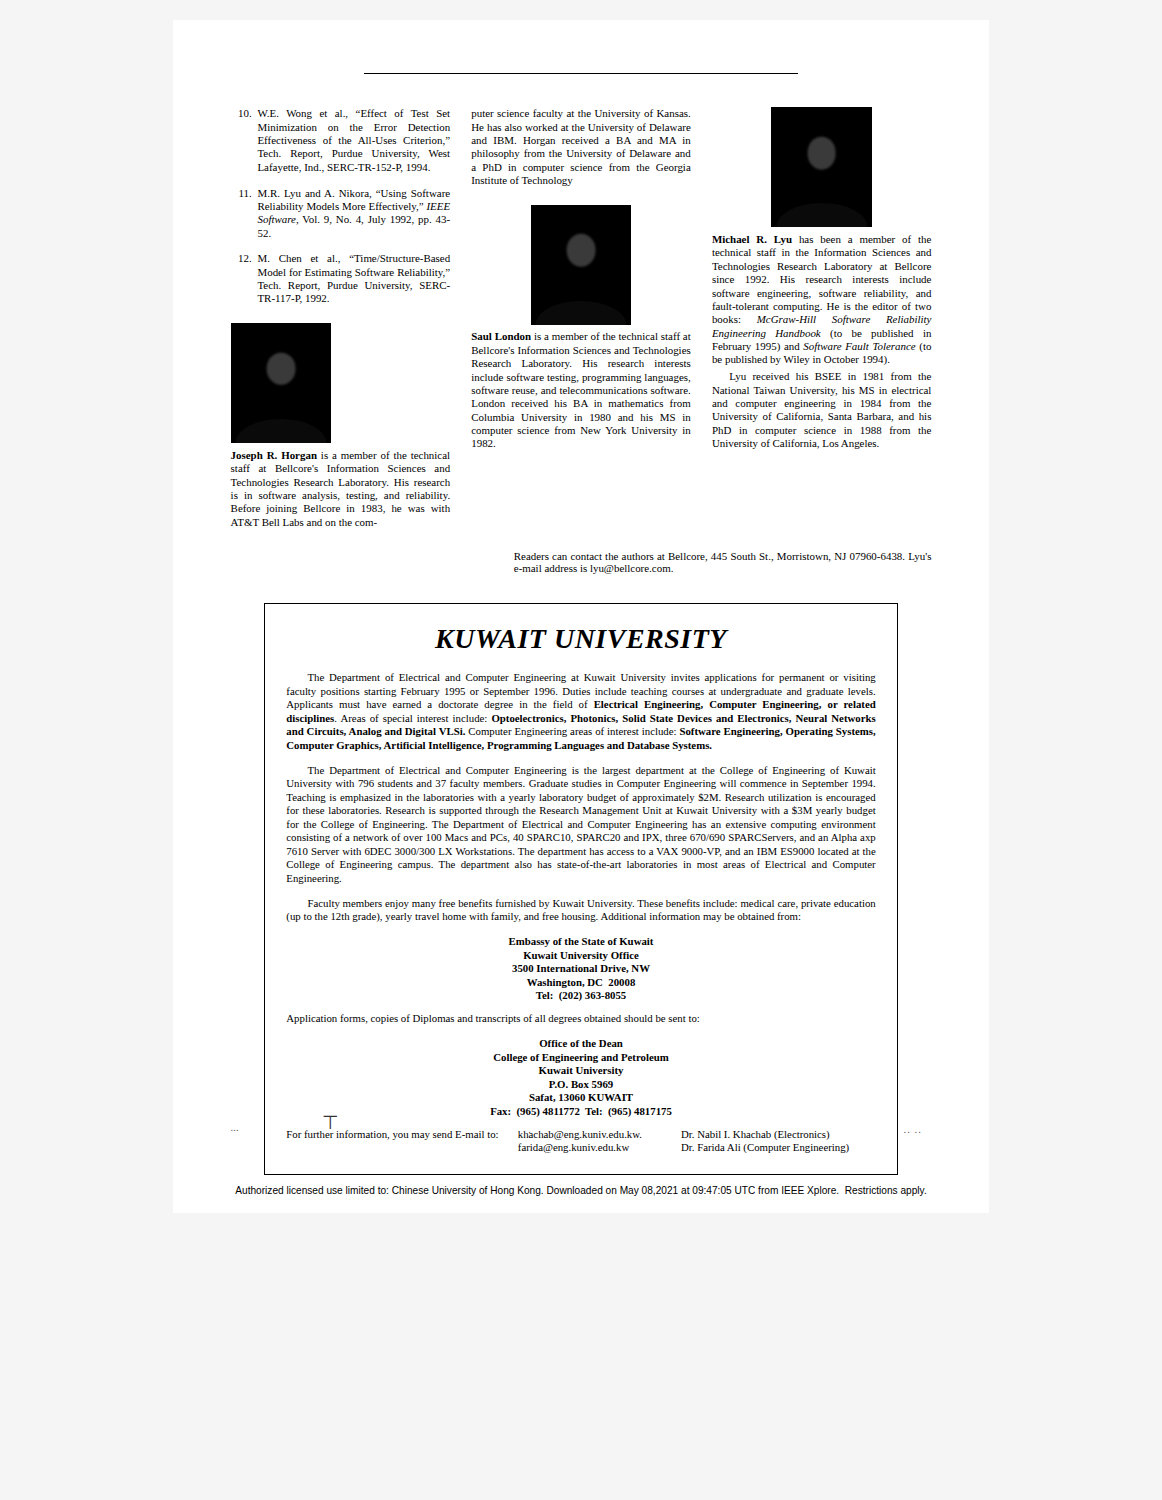10. W.E. Wong et al., “Effect of Test Set Minimization on the Error Detection Effectiveness of the All-Uses Criterion,” Tech. Report, Purdue University, West Lafayette, Ind., SERC-TR-152-P, 1994.
11. M.R. Lyu and A. Nikora, “Using Software Reliability Models More Effectively,” IEEE Software, Vol. 9, No. 4, July 1992, pp. 43-52.
12. M. Chen et al., “Time/Structure-Based Model for Estimating Software Reliability,” Tech. Report, Purdue University, SERC-TR-117-P, 1992.
Joseph R. Horgan is a member of the technical staff at Bellcore's Information Sciences and Technologies Research Laboratory. His research is in software analysis, testing, and reliability. Before joining Bellcore in 1983, he was with AT&T Bell Labs and on the com-
puter science faculty at the University of Kansas. He has also worked at the University of Delaware and IBM. Horgan received a BA and MA in philosophy from the University of Delaware and a PhD in computer science from the Georgia Institute of Technology
Saul London is a member of the technical staff at Bellcore's Information Sciences and Technologies Research Laboratory. His research interests include software testing, programming languages, software reuse, and telecommunications software. London received his BA in mathematics from Columbia University in 1980 and his MS in computer science from New York University in 1982.
Michael R. Lyu has been a member of the technical staff in the Information Sciences and Technologies Research Laboratory at Bellcore since 1992. His research interests include software engineering, software reliability, and fault-tolerant computing. He is the editor of two books: McGraw-Hill Software Reliability Engineering Handbook (to be published in February 1995) and Software Fault Tolerance (to be published by Wiley in October 1994).
Lyu received his BSEE in 1981 from the National Taiwan University, his MS in electrical and computer engineering in 1984 from the University of California, Santa Barbara, and his PhD in computer science in 1988 from the University of California, Los Angeles.
Readers can contact the authors at Bellcore, 445 South St., Morristown, NJ 07960-6438. Lyu's e-mail address is lyu@bellcore.com.
KUWAIT UNIVERSITY
The Department of Electrical and Computer Engineering at Kuwait University invites applications for permanent or visiting faculty positions starting February 1995 or September 1996. Duties include teaching courses at undergraduate and graduate levels. Applicants must have earned a doctorate degree in the field of Electrical Engineering, Computer Engineering, or related disciplines. Areas of special interest include: Optoelectronics, Photonics, Solid State Devices and Electronics, Neural Networks and Circuits, Analog and Digital VLSi. Computer Engineering areas of interest include: Software Engineering, Operating Systems, Computer Graphics, Artificial Intelligence, Programming Languages and Database Systems.
The Department of Electrical and Computer Engineering is the largest department at the College of Engineering of Kuwait University with 796 students and 37 faculty members. Graduate studies in Computer Engineering will commence in September 1994. Teaching is emphasized in the laboratories with a yearly laboratory budget of approximately $2M. Research utilization is encouraged for these laboratories. Research is supported through the Research Management Unit at Kuwait University with a $3M yearly budget for the College of Engineering. The Department of Electrical and Computer Engineering has an extensive computing environment consisting of a network of over 100 Macs and PCs, 40 SPARC10, SPARC20 and IPX, three 670/690 SPARCServers, and an Alpha axp 7610 Server with 6DEC 3000/300 LX Workstations. The department has access to a VAX 9000-VP, and an IBM ES9000 located at the College of Engineering campus. The department also has state-of-the-art laboratories in most areas of Electrical and Computer Engineering.
Faculty members enjoy many free benefits furnished by Kuwait University. These benefits include: medical care, private education (up to the 12th grade), yearly travel home with family, and free housing. Additional information may be obtained from:
Embassy of the State of Kuwait
Kuwait University Office
3500 International Drive, NW
Washington, DC 20008
Tel: (202) 363-8055
Application forms, copies of Diplomas and transcripts of all degrees obtained should be sent to:
Office of the Dean
College of Engineering and Petroleum
Kuwait University
P.O. Box 5969
Safat, 13060 KUWAIT
Fax: (965) 4811772 Tel: (965) 4817175
For further information, you may send E-mail to:
khachab@eng.kuniv.edu.kw.
farida@eng.kuniv.edu.kw
Dr. Nabil I. Khachab (Electronics)
Dr. Farida Ali (Computer Engineering)
...
⊤
.
.. ..
Authorized licensed use limited to: Chinese University of Hong Kong. Downloaded on May 08,2021 at 09:47:05 UTC from IEEE Xplore. Restrictions apply.